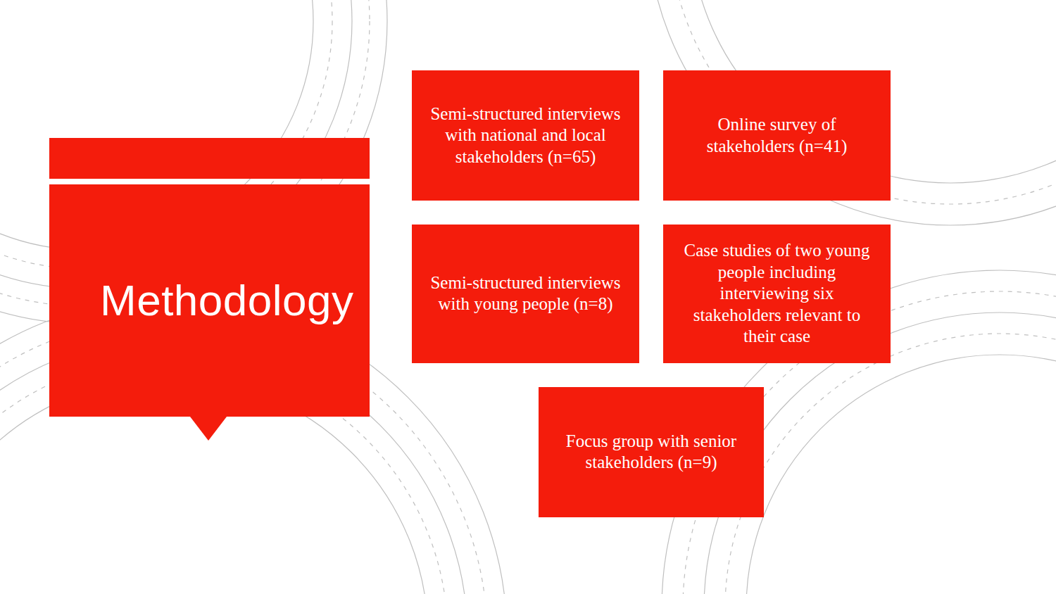Methodology
Semi-structured interviews with national and local stakeholders (n=65)
Online survey of stakeholders (n=41)
Semi-structured interviews with young people (n=8)
Case studies of two young people including interviewing six stakeholders relevant to their case
Focus group with senior stakeholders (n=9)